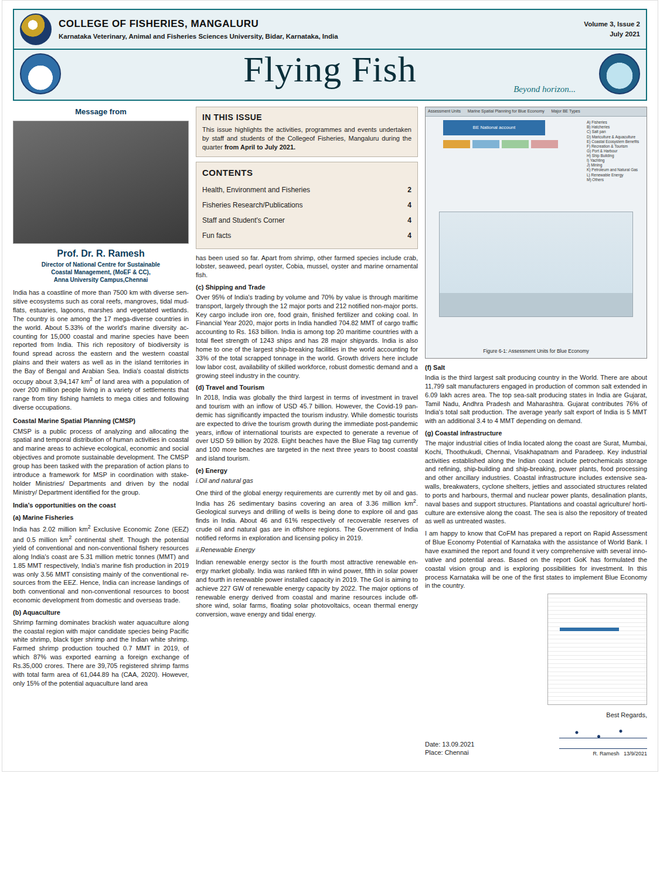COLLEGE OF FISHERIES, MANGALURU
Karnataka Veterinary, Animal and Fisheries Sciences University, Bidar, Karnataka, India
Volume 3, Issue 2
July 2021
Flying Fish
Beyond horizon...
Message from
Prof. Dr. R. Ramesh
Director of National Centre for Sustainable
Coastal Management, (MoEF & CC),
Anna University Campus,Chennai
India has a coastline of more than 7500 km with diverse sensitive ecosystems such as coral reefs, mangroves, tidal mudflats, estuaries, lagoons, marshes and vegetated wetlands. The country is one among the 17 mega-diverse countries in the world. About 5.33% of the world's marine diversity accounting for 15,000 coastal and marine species have been reported from India. This rich repository of biodiversity is found spread across the eastern and the western coastal plains and their waters as well as in the island territories in the Bay of Bengal and Arabian Sea. India's coastal districts occupy about 3,94,147 km2 of land area with a population of over 200 million people living in a variety of settlements that range from tiny fishing hamlets to mega cities and following diverse occupations.
Coastal Marine Spatial Planning (CMSP)
CMSP is a public process of analyzing and allocating the spatial and temporal distribution of human activities in coastal and marine areas to achieve ecological, economic and social objectives and promote sustainable development. The CMSP group has been tasked with the preparation of action plans to introduce a framework for MSP in coordination with stakeholder Ministries/ Departments and driven by the nodal Ministry/ Department identified for the group.
India's opportunities on the coast
(a) Marine Fisheries
India has 2.02 million km2 Exclusive Economic Zone (EEZ) and 0.5 million km2 continental shelf. Though the potential yield of conventional and non-conventional fishery resources along India's coast are 5.31 million metric tonnes (MMT) and 1.85 MMT respectively, India's marine fish production in 2019 was only 3.56 MMT consisting mainly of the conventional resources from the EEZ. Hence, India can increase landings of both conventional and non-conventional resources to boost economic development from domestic and overseas trade.
(b) Aquaculture
Shrimp farming dominates brackish water aquaculture along the coastal region with major candidate species being Pacific white shrimp, black tiger shrimp and the Indian white shrimp. Farmed shrimp production touched 0.7 MMT in 2019, of which 87% was exported earning a foreign exchange of Rs.35,000 crores. There are 39,705 registered shrimp farms with total farm area of 61,044.89 ha (CAA, 2020). However, only 15% of the potential aquaculture land area
IN THIS ISSUE
This issue highlights the activities, programmes and events undertaken by staff and students of the Collegeof Fisheries, Mangaluru during the quarter from April to July 2021.
CONTENTS
Health, Environment and Fisheries 2
Fisheries Research/Publications 4
Staff and Student's Corner 4
Fun facts 4
has been used so far. Apart from shrimp, other farmed species include crab, lobster, seaweed, pearl oyster, Cobia, mussel, oyster and marine ornamental fish.
(c) Shipping and Trade
Over 95% of India's trading by volume and 70% by value is through maritime transport, largely through the 12 major ports and 212 notified non-major ports. Key cargo include iron ore, food grain, finished fertilizer and coking coal. In Financial Year 2020, major ports in India handled 704.82 MMT of cargo traffic accounting to Rs. 163 billion. India is among top 20 maritime countries with a total fleet strength of 1243 ships and has 28 major shipyards. India is also home to one of the largest ship-breaking facilities in the world accounting for 33% of the total scrapped tonnage in the world. Growth drivers here include low labor cost, availability of skilled workforce, robust domestic demand and a growing steel industry in the country.
(d) Travel and Tourism
In 2018, India was globally the third largest in terms of investment in travel and tourism with an inflow of USD 45.7 billion. However, the Covid-19 pandemic has significantly impacted the tourism industry. While domestic tourists are expected to drive the tourism growth during the immediate post-pandemic years, inflow of international tourists are expected to generate a revenue of over USD 59 billion by 2028. Eight beaches have the Blue Flag tag currently and 100 more beaches are targeted in the next three years to boost coastal and island tourism.
(e) Energy
i.Oil and natural gas
One third of the global energy requirements are currently met by oil and gas. India has 26 sedimentary basins covering an area of 3.36 million km2. Geological surveys and drilling of wells is being done to explore oil and gas finds in India. About 46 and 61% respectively of recoverable reserves of crude oil and natural gas are in offshore regions. The Government of India notified reforms in exploration and licensing policy in 2019.
ii.Renewable Energy
Indian renewable energy sector is the fourth most attractive renewable energy market globally. India was ranked fifth in wind power, fifth in solar power and fourth in renewable power installed capacity in 2019. The GoI is aiming to achieve 227 GW of renewable energy capacity by 2022. The major options of renewable energy derived from coastal and marine resources include offshore wind, solar farms, floating solar photovoltaics, ocean thermal energy conversion, wave energy and tidal energy.
Assessment Units Marine Spatial Planning for Blue Economy Major BE Types
BE National account
A) Fisheries
B) Hatcheries
C) Salt pan
D) Mariculture & Aquaculture
E) Coastal Ecosystem Benefits
F) Recreation & Tourism
G) Port & Harbour
H) Ship Building
I) Yachting
J) Mining
K) Petroleum and Natural Gas
L) Renewable Energy
M) Others
Figure 6-1: Assessment Units for Blue Economy
(f) Salt
India is the third largest salt producing country in the World. There are about 11,799 salt manufacturers engaged in production of common salt extended in 6.09 lakh acres area. The top sea-salt producing states in India are Gujarat, Tamil Nadu, Andhra Pradesh and Maharashtra. Gujarat contributes 76% of India's total salt production. The average yearly salt export of India is 5 MMT with an additional 3.4 to 4 MMT depending on demand.
(g) Coastal infrastructure
The major industrial cities of India located along the coast are Surat, Mumbai, Kochi, Thoothukudi, Chennai, Visakhapatnam and Paradeep. Key industrial activities established along the Indian coast include petrochemicals storage and refining, ship-building and ship-breaking, power plants, food processing and other ancillary industries. Coastal infrastructure includes extensive seawalls, breakwaters, cyclone shelters, jetties and associated structures related to ports and harbours, thermal and nuclear power plants, desalination plants, naval bases and support structures. Plantations and coastal agriculture/ horticulture are extensive along the coast. The sea is also the repository of treated as well as untreated wastes.
I am happy to know that CoFM has prepared a report on Rapid Assessment of Blue Economy Potential of Karnataka with the assistance of World Bank. I have examined the report and found it very comprehensive with several innovative and potential areas. Based on the report GoK has formulated the coastal vision group and is exploring possibilities for investment. In this process Karnataka will be one of the first states to implement Blue Economy in the country.
Date: 13.09.2021
Place: Chennai
Best Regards,
R. Ramesh 13/9/2021